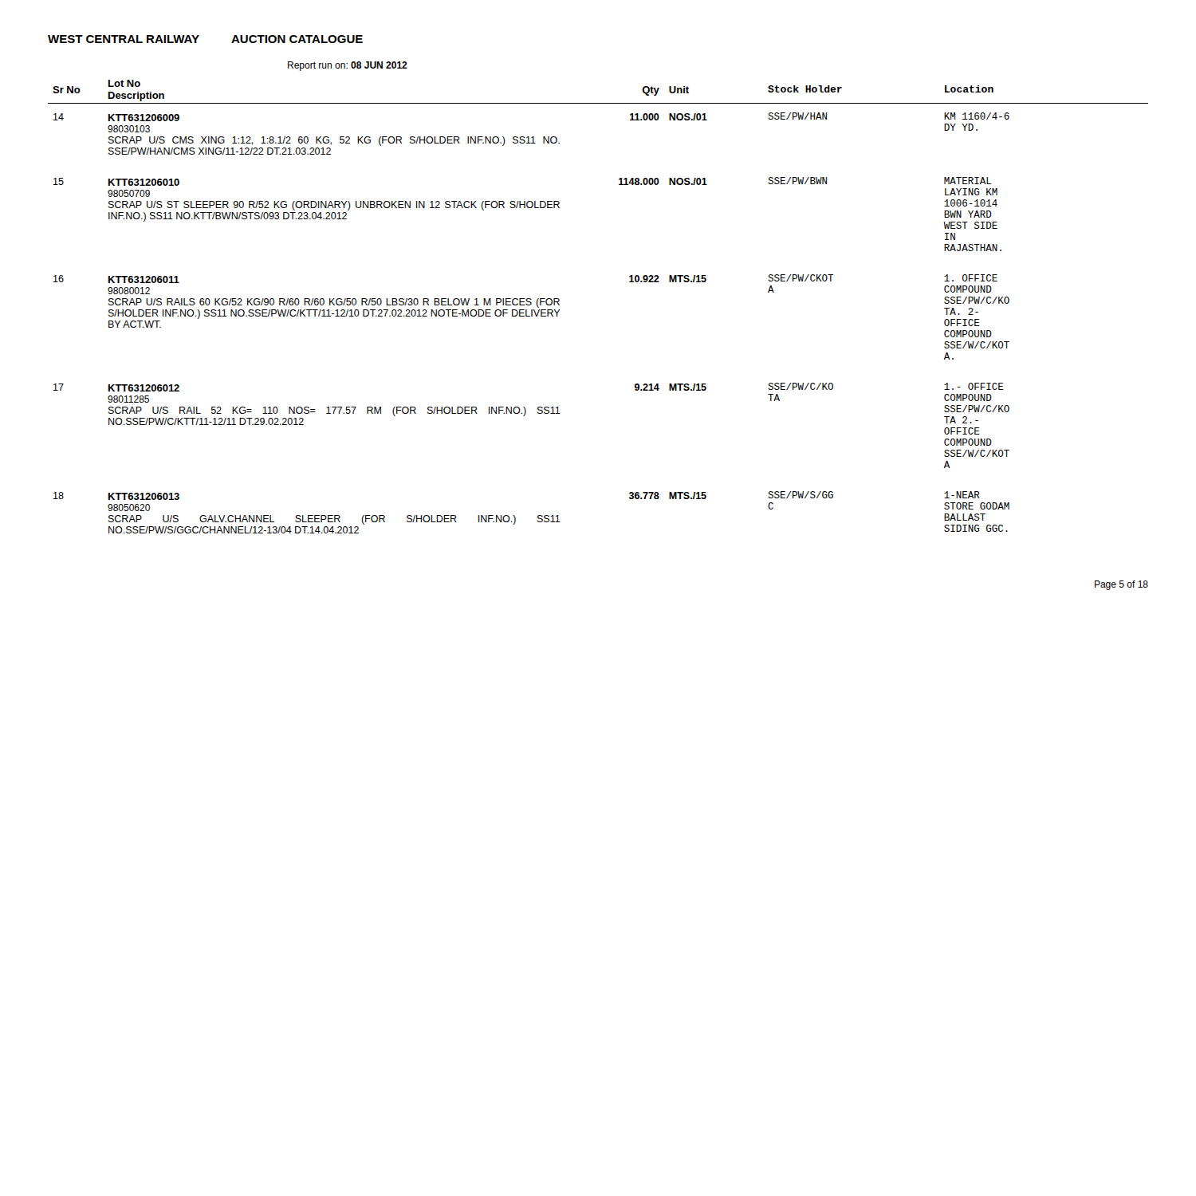WEST CENTRAL RAILWAY AUCTION CATALOGUE
Report run on: 08 JUN 2012
| Sr No | Lot No Description | Qty | Unit | Stock Holder | Location |
| --- | --- | --- | --- | --- | --- |
| 14 | KTT631206009 98030103 SCRAP U/S CMS XING 1:12, 1:8.1/2 60 KG, 52 KG (FOR S/HOLDER INF.NO.) SS11 NO. SSE/PW/HAN/CMS XING/11-12/22 DT.21.03.2012 | 11.000 | NOS./01 | SSE/PW/HAN | KM 1160/4-6 DY YD. |
| 15 | KTT631206010 98050709 SCRAP U/S ST SLEEPER 90 R/52 KG (ORDINARY) UNBROKEN IN 12 STACK (FOR S/HOLDER INF.NO.) SS11 NO.KTT/BWN/STS/093 DT.23.04.2012 | 1148.000 | NOS./01 | SSE/PW/BWN | MATERIAL LAYING KM 1006-1014 BWN YARD WEST SIDE IN RAJASTHAN. |
| 16 | KTT631206011 98080012 SCRAP U/S RAILS 60 KG/52 KG/90 R/60 R/60 KG/50 R/50 LBS/30 R BELOW 1 M PIECES (FOR S/HOLDER INF.NO.) SS11 NO.SSE/PW/C/KTT/11-12/10 DT.27.02.2012 NOTE-MODE OF DELIVERY BY ACT.WT. | 10.922 | MTS./15 | SSE/PW/CKOT A | 1. OFFICE COMPOUND SSE/PW/C/KO TA. 2- OFFICE COMPOUND SSE/W/C/KOT A. |
| 17 | KTT631206012 98011285 SCRAP U/S RAIL 52 KG= 110 NOS= 177.57 RM (FOR S/HOLDER INF.NO.) SS11 NO.SSE/PW/C/KTT/11-12/11 DT.29.02.2012 | 9.214 | MTS./15 | SSE/PW/C/KO TA | 1.- OFFICE COMPOUND SSE/PW/C/KO TA 2.- OFFICE COMPOUND SSE/W/C/KOT A |
| 18 | KTT631206013 98050620 SCRAP U/S GALV.CHANNEL SLEEPER (FOR S/HOLDER INF.NO.) SS11 NO.SSE/PW/S/GGC/CHANNEL/12-13/04 DT.14.04.2012 | 36.778 | MTS./15 | SSE/PW/S/GG C | 1-NEAR STORE GODAM BALLAST SIDING GGC. |
Page 5 of 18